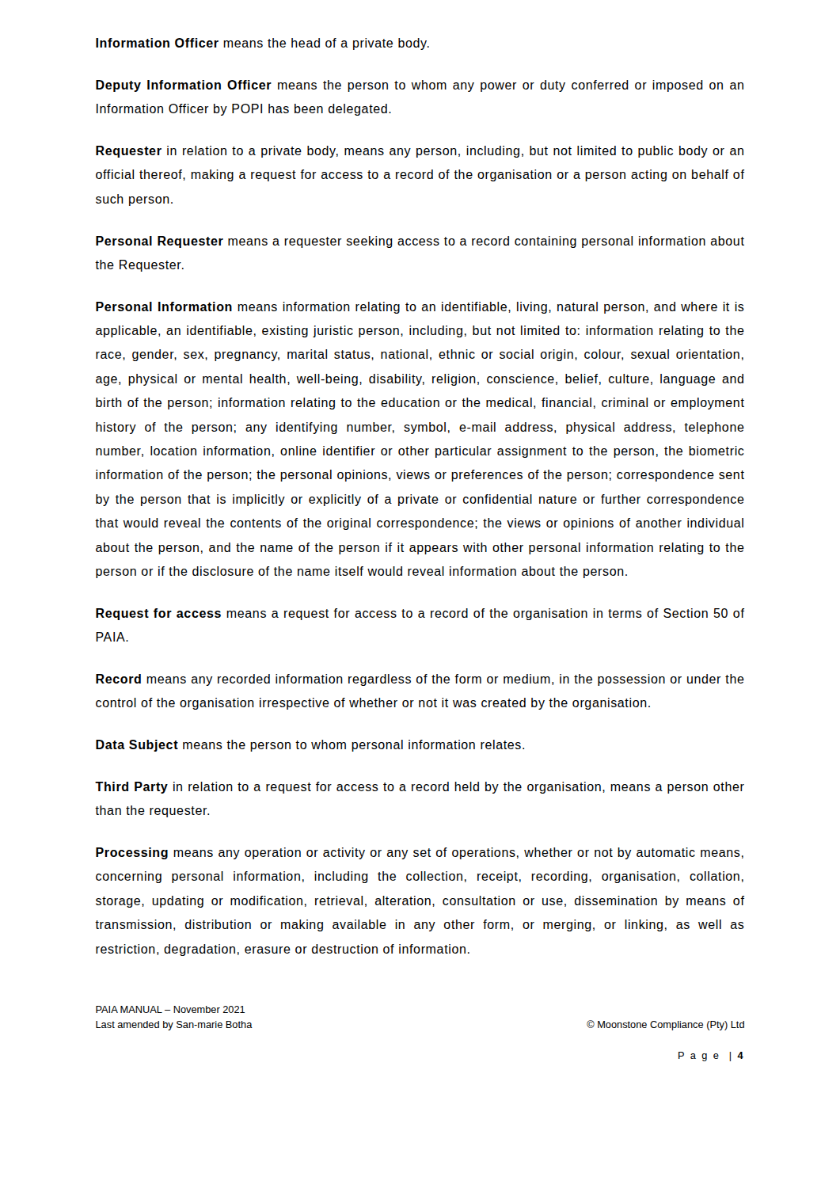Information Officer
means the head of a private body.
Deputy Information Officer
means the person to whom any power or duty conferred or imposed on an Information Officer by POPI has been delegated.
Requester
in relation to a private body, means any person, including, but not limited to public body or an official thereof, making a request for access to a record of the organisation or a person acting on behalf of such person.
Personal Requester
means a requester seeking access to a record containing personal information about the Requester.
Personal Information
means information relating to an identifiable, living, natural person, and where it is applicable, an identifiable, existing juristic person, including, but not limited to: information relating to the race, gender, sex, pregnancy, marital status, national, ethnic or social origin, colour, sexual orientation, age, physical or mental health, well-being, disability, religion, conscience, belief, culture, language and birth of the person; information relating to the education or the medical, financial, criminal or employment history of the person; any identifying number, symbol, e-mail address, physical address, telephone number, location information, online identifier or other particular assignment to the person, the biometric information of the person; the personal opinions, views or preferences of the person; correspondence sent by the person that is implicitly or explicitly of a private or confidential nature or further correspondence that would reveal the contents of the original correspondence; the views or opinions of another individual about the person, and the name of the person if it appears with other personal information relating to the person or if the disclosure of the name itself would reveal information about the person.
Request for access
means a request for access to a record of the organisation in terms of Section 50 of PAIA.
Record
means any recorded information regardless of the form or medium, in the possession or under the control of the organisation irrespective of whether or not it was created by the organisation.
Data Subject
means the person to whom personal information relates.
Third Party
in relation to a request for access to a record held by the organisation, means a person other than the requester.
Processing
means any operation or activity or any set of operations, whether or not by automatic means, concerning personal information, including the collection, receipt, recording, organisation, collation, storage, updating or modification, retrieval, alteration, consultation or use, dissemination by means of transmission, distribution or making available in any other form, or merging, or linking, as well as restriction, degradation, erasure or destruction of information.
PAIA MANUAL – November 2021
Last amended by San-marie Botha © Moonstone Compliance (Pty) Ltd
P a g e | 4